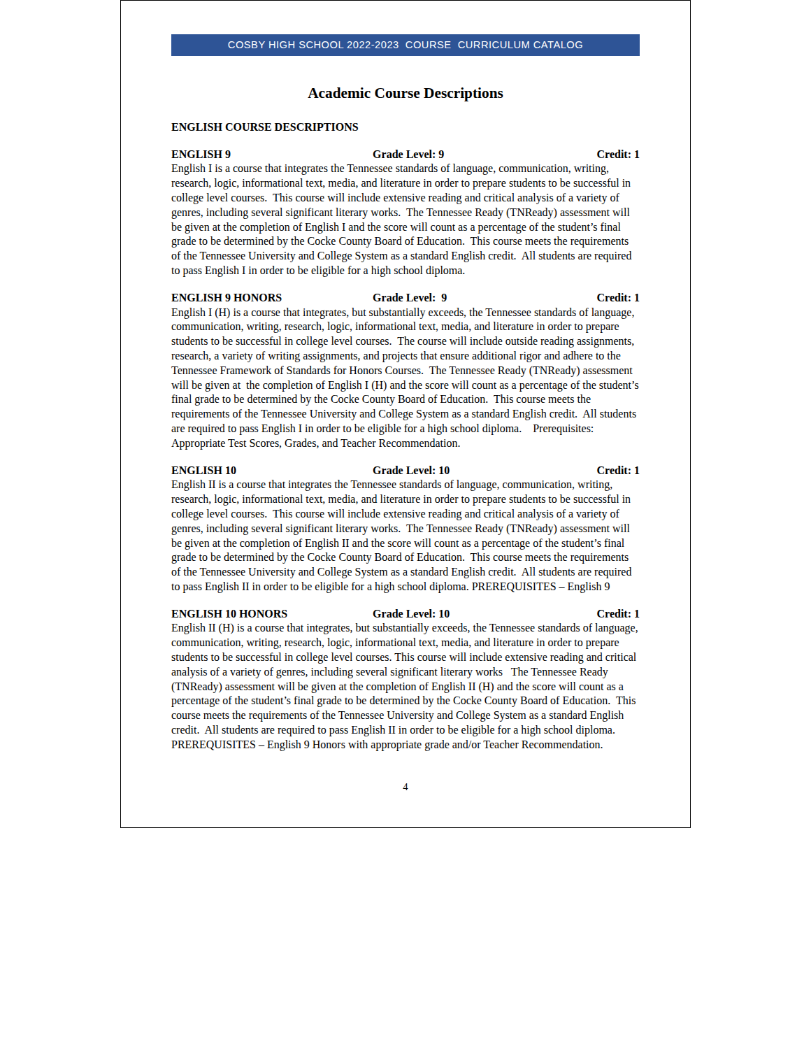COSBY HIGH SCHOOL 2022-2023 COURSE CURRICULUM CATALOG
Academic Course Descriptions
ENGLISH COURSE DESCRIPTIONS
ENGLISH 9 Grade Level: 9 Credit: 1
English I is a course that integrates the Tennessee standards of language, communication, writing, research, logic, informational text, media, and literature in order to prepare students to be successful in college level courses. This course will include extensive reading and critical analysis of a variety of genres, including several significant literary works. The Tennessee Ready (TNReady) assessment will be given at the completion of English I and the score will count as a percentage of the student’s final grade to be determined by the Cocke County Board of Education. This course meets the requirements of the Tennessee University and College System as a standard English credit. All students are required to pass English I in order to be eligible for a high school diploma.
ENGLISH 9 HONORS Grade Level: 9 Credit: 1
English I (H) is a course that integrates, but substantially exceeds, the Tennessee standards of language, communication, writing, research, logic, informational text, media, and literature in order to prepare students to be successful in college level courses. The course will include outside reading assignments, research, a variety of writing assignments, and projects that ensure additional rigor and adhere to the Tennessee Framework of Standards for Honors Courses. The Tennessee Ready (TNReady) assessment will be given at the completion of English I (H) and the score will count as a percentage of the student’s final grade to be determined by the Cocke County Board of Education. This course meets the requirements of the Tennessee University and College System as a standard English credit. All students are required to pass English I in order to be eligible for a high school diploma. Prerequisites: Appropriate Test Scores, Grades, and Teacher Recommendation.
ENGLISH 10 Grade Level: 10 Credit: 1
English II is a course that integrates the Tennessee standards of language, communication, writing, research, logic, informational text, media, and literature in order to prepare students to be successful in college level courses. This course will include extensive reading and critical analysis of a variety of genres, including several significant literary works. The Tennessee Ready (TNReady) assessment will be given at the completion of English II and the score will count as a percentage of the student’s final grade to be determined by the Cocke County Board of Education. This course meets the requirements of the Tennessee University and College System as a standard English credit. All students are required to pass English II in order to be eligible for a high school diploma. PREREQUISITES – English 9
ENGLISH 10 HONORS Grade Level: 10 Credit: 1
English II (H) is a course that integrates, but substantially exceeds, the Tennessee standards of language, communication, writing, research, logic, informational text, media, and literature in order to prepare students to be successful in college level courses. This course will include extensive reading and critical analysis of a variety of genres, including several significant literary works The Tennessee Ready (TNReady) assessment will be given at the completion of English II (H) and the score will count as a percentage of the student’s final grade to be determined by the Cocke County Board of Education. This course meets the requirements of the Tennessee University and College System as a standard English credit. All students are required to pass English II in order to be eligible for a high school diploma. PREREQUISITES – English 9 Honors with appropriate grade and/or Teacher Recommendation.
4